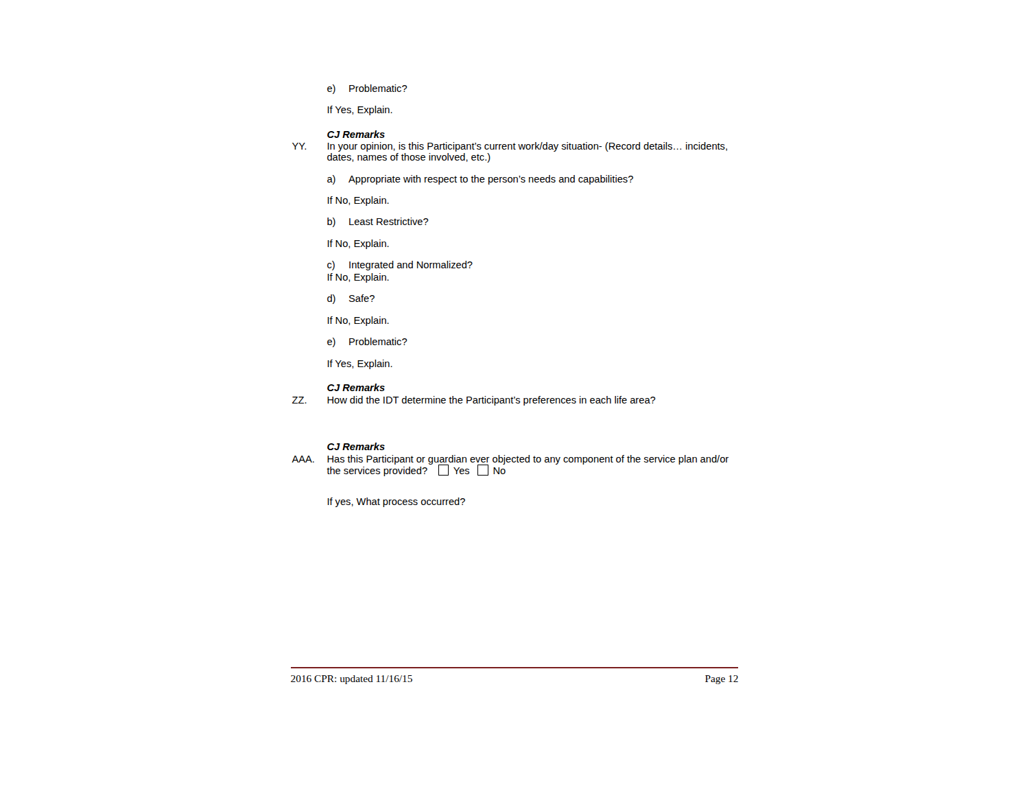e)
Problematic?
If Yes, Explain.
CJ Remarks
YY.
In your opinion, is this Participant’s current work/day situation- (Record details… incidents, dates, names of those involved, etc.)
a)
Appropriate with respect to the person’s needs and capabilities?
If No, Explain.
b)
Least Restrictive?
If No, Explain.
c)
Integrated and Normalized?
If No, Explain.
d)
Safe?
If No, Explain.
e)
Problematic?
If Yes, Explain.
CJ Remarks
ZZ.
How did the IDT determine the Participant’s preferences in each life area?
CJ Remarks
AAA.
Has this Participant or guardian ever objected to any component of the service plan and/or the services provided? Yes No
If yes, What process occurred?
2016 CPR: updated 11/16/15
Page 12